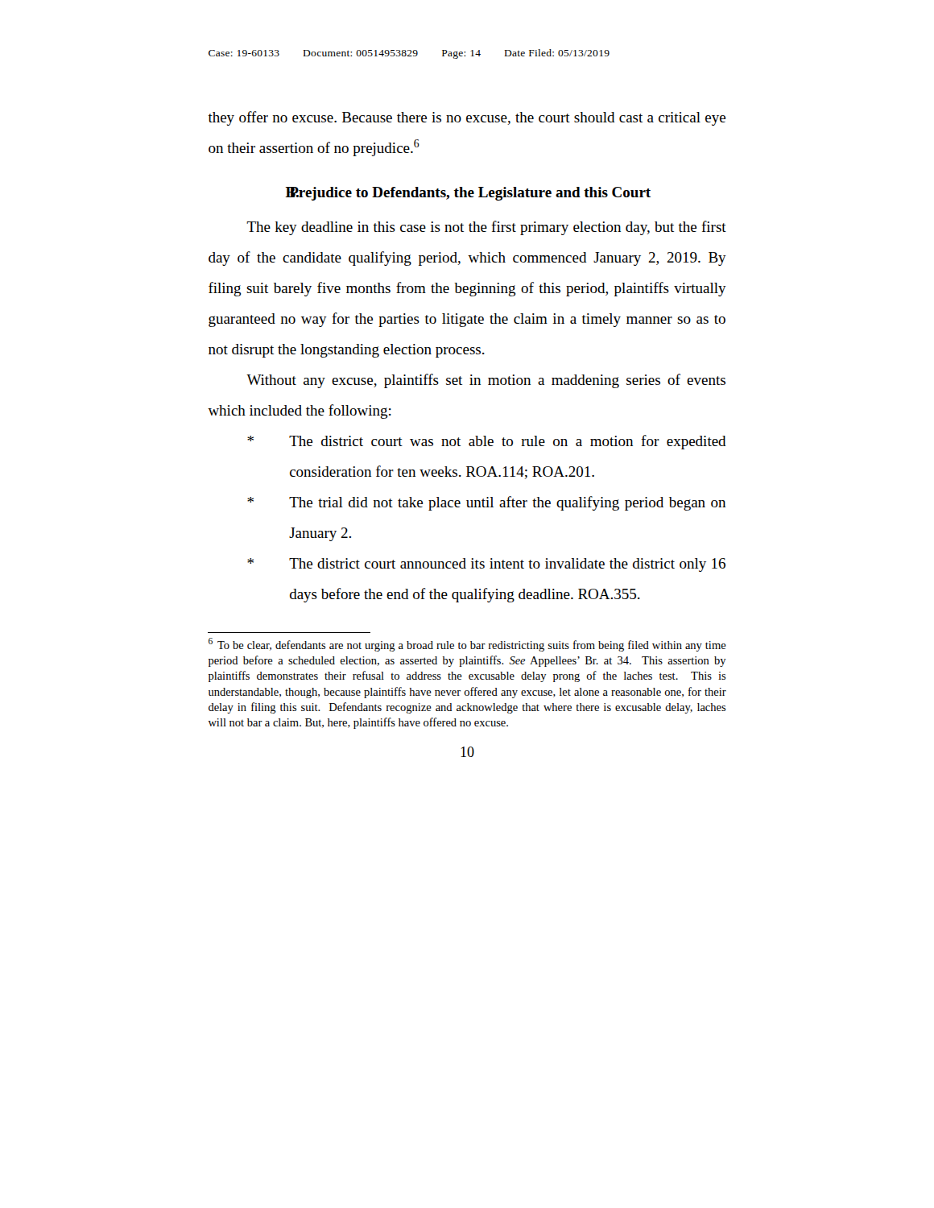Case: 19-60133 Document: 00514953829 Page: 14 Date Filed: 05/13/2019
they offer no excuse. Because there is no excuse, the court should cast a critical eye on their assertion of no prejudice.6
B. Prejudice to Defendants, the Legislature and this Court
The key deadline in this case is not the first primary election day, but the first day of the candidate qualifying period, which commenced January 2, 2019. By filing suit barely five months from the beginning of this period, plaintiffs virtually guaranteed no way for the parties to litigate the claim in a timely manner so as to not disrupt the longstanding election process.
Without any excuse, plaintiffs set in motion a maddening series of events which included the following:
* The district court was not able to rule on a motion for expedited consideration for ten weeks. ROA.114; ROA.201.
* The trial did not take place until after the qualifying period began on January 2.
* The district court announced its intent to invalidate the district only 16 days before the end of the qualifying deadline. ROA.355.
6 To be clear, defendants are not urging a broad rule to bar redistricting suits from being filed within any time period before a scheduled election, as asserted by plaintiffs. See Appellees’ Br. at 34. This assertion by plaintiffs demonstrates their refusal to address the excusable delay prong of the laches test. This is understandable, though, because plaintiffs have never offered any excuse, let alone a reasonable one, for their delay in filing this suit. Defendants recognize and acknowledge that where there is excusable delay, laches will not bar a claim. But, here, plaintiffs have offered no excuse.
10